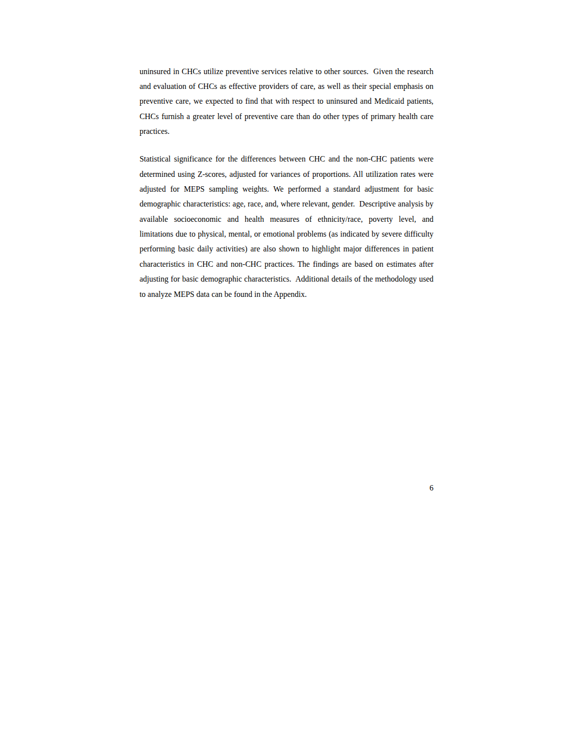uninsured in CHCs utilize preventive services relative to other sources. Given the research and evaluation of CHCs as effective providers of care, as well as their special emphasis on preventive care, we expected to find that with respect to uninsured and Medicaid patients, CHCs furnish a greater level of preventive care than do other types of primary health care practices.
Statistical significance for the differences between CHC and the non-CHC patients were determined using Z-scores, adjusted for variances of proportions. All utilization rates were adjusted for MEPS sampling weights. We performed a standard adjustment for basic demographic characteristics: age, race, and, where relevant, gender. Descriptive analysis by available socioeconomic and health measures of ethnicity/race, poverty level, and limitations due to physical, mental, or emotional problems (as indicated by severe difficulty performing basic daily activities) are also shown to highlight major differences in patient characteristics in CHC and non-CHC practices. The findings are based on estimates after adjusting for basic demographic characteristics. Additional details of the methodology used to analyze MEPS data can be found in the Appendix.
6